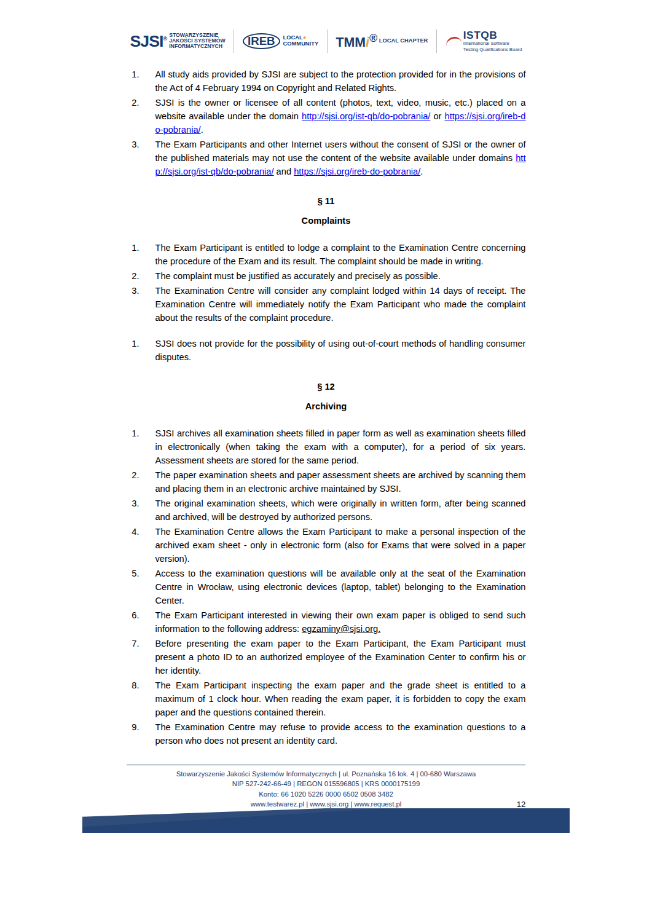SJSI® Stowarzyszenie
Jakości Systemów
Informatycznych
IREB Local●
Community
TMMi® Local Chapter
ISTQB
International Software
Testing Qualifications Board
All study aids provided by SJSI are subject to the protection provided for in the provisions of the Act of 4 February 1994 on Copyright and Related Rights.
SJSI is the owner or licensee of all content (photos, text, video, music, etc.) placed on a website available under the domain http://sjsi.org/ist-qb/do-pobrania/ or https://sjsi.org/ireb-do-pobrania/.
The Exam Participants and other Internet users without the consent of SJSI or the owner of the published materials may not use the content of the website available under domains http://sjsi.org/ist-qb/do-pobrania/ and https://sjsi.org/ireb-do-pobrania/.
§ 11
Complaints
The Exam Participant is entitled to lodge a complaint to the Examination Centre concerning the procedure of the Exam and its result. The complaint should be made in writing.
The complaint must be justified as accurately and precisely as possible.
The Examination Centre will consider any complaint lodged within 14 days of receipt. The Examination Centre will immediately notify the Exam Participant who made the complaint about the results of the complaint procedure.
SJSI does not provide for the possibility of using out-of-court methods of handling consumer disputes.
§ 12
Archiving
SJSI archives all examination sheets filled in paper form as well as examination sheets filled in electronically (when taking the exam with a computer), for a period of six years. Assessment sheets are stored for the same period.
The paper examination sheets and paper assessment sheets are archived by scanning them and placing them in an electronic archive maintained by SJSI.
The original examination sheets, which were originally in written form, after being scanned and archived, will be destroyed by authorized persons.
The Examination Centre allows the Exam Participant to make a personal inspection of the archived exam sheet - only in electronic form (also for Exams that were solved in a paper version).
Access to the examination questions will be available only at the seat of the Examination Centre in Wrocław, using electronic devices (laptop, tablet) belonging to the Examination Center.
The Exam Participant interested in viewing their own exam paper is obliged to send such information to the following address: egzaminy@sjsi.org.
Before presenting the exam paper to the Exam Participant, the Exam Participant must present a photo ID to an authorized employee of the Examination Center to confirm his or her identity.
The Exam Participant inspecting the exam paper and the grade sheet is entitled to a maximum of 1 clock hour. When reading the exam paper, it is forbidden to copy the exam paper and the questions contained therein.
The Examination Centre may refuse to provide access to the examination questions to a person who does not present an identity card.
Stowarzyszenie Jakości Systemów Informatycznych | ul. Poznańska 16 lok. 4 | 00-680 Warszawa
NIP 527-242-66-49 | REGON 015596805 | KRS 0000175199
Konto: 66 1020 5226 0000 6502 0508 3482
www.testwarez.pl | www.sjsi.org | www.request.pl 12